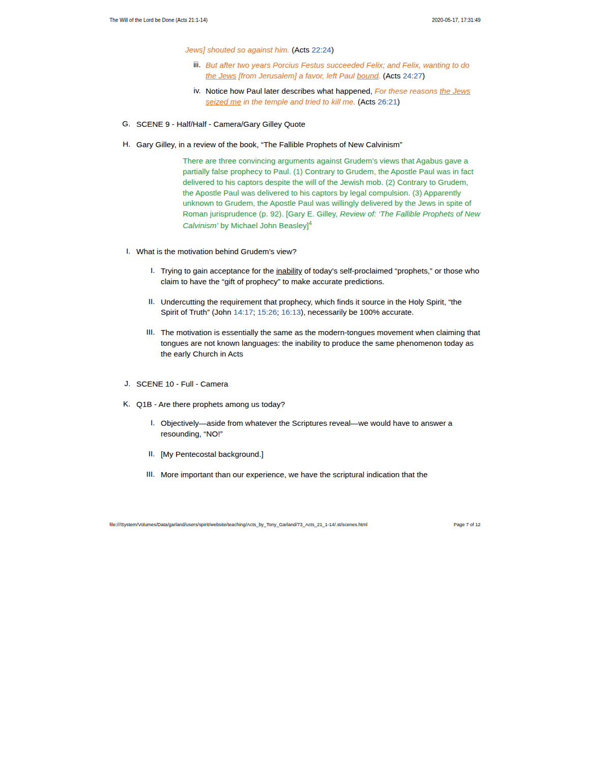The Will of the Lord be Done (Acts 21:1-14) 2020-05-17, 17:31:49
Jews] shouted so against him. (Acts 22:24)
iii. But after two years Porcius Festus succeeded Felix; and Felix, wanting to do the Jews [from Jerusalem] a favor, left Paul bound. (Acts 24:27)
iv. Notice how Paul later describes what happened, For these reasons the Jews seized me in the temple and tried to kill me. (Acts 26:21)
G.
SCENE 9 - Half/Half - Camera/Gary Gilley Quote
H.
Gary Gilley, in a review of the book, “The Fallible Prophets of New Calvinism”
There are three convincing arguments against Grudem’s views that Agabus gave a partially false prophecy to Paul. (1) Contrary to Grudem, the Apostle Paul was in fact delivered to his captors despite the will of the Jewish mob. (2) Contrary to Grudem, the Apostle Paul was delivered to his captors by legal compulsion. (3) Apparently unknown to Grudem, the Apostle Paul was willingly delivered by the Jews in spite of Roman jurisprudence (p. 92). [Gary E. Gilley, Review of: ‘The Fallible Prophets of New Calvinism’ by Michael John Beasley]4
I.
What is the motivation behind Grudem’s view?
I.
Trying to gain acceptance for the inability of today’s self-proclaimed “prophets,” or those who claim to have the “gift of prophecy” to make accurate predictions.
II.
Undercutting the requirement that prophecy, which finds it source in the Holy Spirit, “the Spirit of Truth” (John 14:17; 15:26; 16:13), necessarily be 100% accurate.
III.
The motivation is essentially the same as the modern-tongues movement when claiming that tongues are not known languages: the inability to produce the same phenomenon today as the early Church in Acts
J.
SCENE 10 - Full - Camera
K.
Q1B - Are there prophets among us today?
I.
Objectively—aside from whatever the Scriptures reveal—we would have to answer a resounding, “NO!”
II.
[My Pentecostal background.]
III.
More important than our experience, we have the scriptural indication that the
file:///System/Volumes/Data/garland/users/spirit/website/teaching/Acts_by_Tony_Garland/73_Acts_21_1-14/.st/scenes.html Page 7 of 12